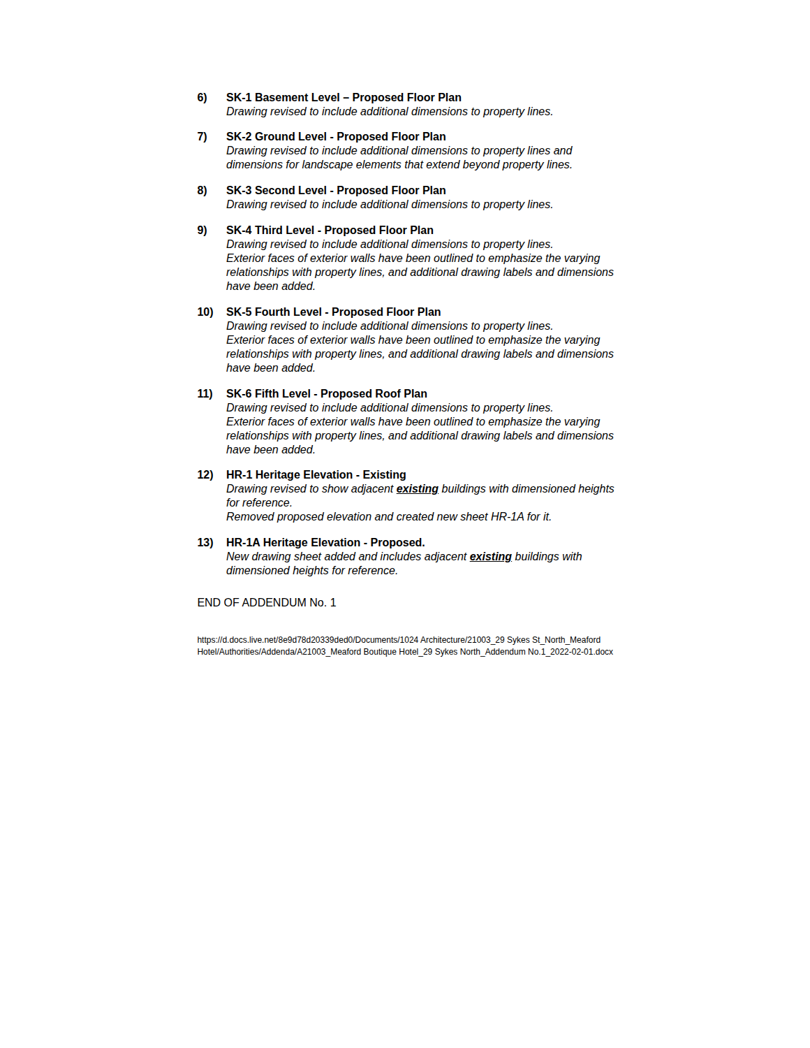6)
SK-1 Basement Level – Proposed Floor Plan
Drawing revised to include additional dimensions to property lines.
7)
SK-2 Ground Level - Proposed Floor Plan
Drawing revised to include additional dimensions to property lines and dimensions for landscape elements that extend beyond property lines.
8)
SK-3 Second Level - Proposed Floor Plan
Drawing revised to include additional dimensions to property lines.
9)
SK-4 Third Level - Proposed Floor Plan
Drawing revised to include additional dimensions to property lines.
Exterior faces of exterior walls have been outlined to emphasize the varying relationships with property lines, and additional drawing labels and dimensions have been added.
10)
SK-5 Fourth Level - Proposed Floor Plan
Drawing revised to include additional dimensions to property lines.
Exterior faces of exterior walls have been outlined to emphasize the varying relationships with property lines, and additional drawing labels and dimensions have been added.
11)
SK-6 Fifth Level - Proposed Roof Plan
Drawing revised to include additional dimensions to property lines.
Exterior faces of exterior walls have been outlined to emphasize the varying relationships with property lines, and additional drawing labels and dimensions have been added.
12)
HR-1 Heritage Elevation - Existing
Drawing revised to show adjacent existing buildings with dimensioned heights for reference.
Removed proposed elevation and created new sheet HR-1A for it.
13)
HR-1A Heritage Elevation - Proposed.
New drawing sheet added and includes adjacent existing buildings with dimensioned heights for reference.
END OF ADDENDUM No. 1
https://d.docs.live.net/8e9d78d20339ded0/Documents/1024 Architecture/21003_29 Sykes St_North_Meaford
Hotel/Authorities/Addenda/A21003_Meaford Boutique Hotel_29 Sykes North_Addendum No.1_2022-02-01.docx